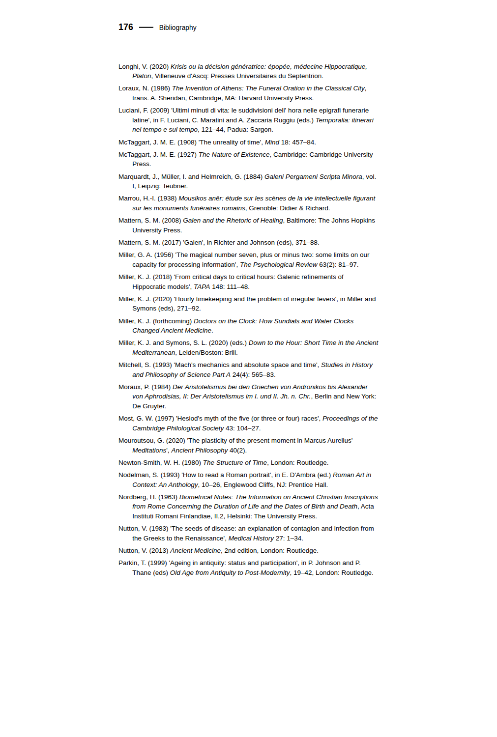176 Bibliography
Longhi, V. (2020) Krisis ou la décision génératrice: épopée, médecine Hippocratique, Platon, Villeneuve d'Ascq: Presses Universitaires du Septentrion.
Loraux, N. (1986) The Invention of Athens: The Funeral Oration in the Classical City, trans. A. Sheridan, Cambridge, MA: Harvard University Press.
Luciani, F. (2009) 'Ultimi minuti di vita: le suddivisioni dell' hora nelle epigrafi funerarie latine', in F. Luciani, C. Maratini and A. Zaccaria Ruggiu (eds.) Temporalia: itinerari nel tempo e sul tempo, 121–44, Padua: Sargon.
McTaggart, J. M. E. (1908) 'The unreality of time', Mind 18: 457–84.
McTaggart, J. M. E. (1927) The Nature of Existence, Cambridge: Cambridge University Press.
Marquardt, J., Müller, I. and Helmreich, G. (1884) Galeni Pergameni Scripta Minora, vol. I, Leipzig: Teubner.
Marrou, H.-I. (1938) Mousikos anēr: étude sur les scènes de la vie intellectuelle figurant sur les monuments funéraires romains, Grenoble: Didier & Richard.
Mattern, S. M. (2008) Galen and the Rhetoric of Healing, Baltimore: The Johns Hopkins University Press.
Mattern, S. M. (2017) 'Galen', in Richter and Johnson (eds), 371–88.
Miller, G. A. (1956) 'The magical number seven, plus or minus two: some limits on our capacity for processing information', The Psychological Review 63(2): 81–97.
Miller, K. J. (2018) 'From critical days to critical hours: Galenic refinements of Hippocratic models', TAPA 148: 111–48.
Miller, K. J. (2020) 'Hourly timekeeping and the problem of irregular fevers', in Miller and Symons (eds), 271–92.
Miller, K. J. (forthcoming) Doctors on the Clock: How Sundials and Water Clocks Changed Ancient Medicine.
Miller, K. J. and Symons, S. L. (2020) (eds.) Down to the Hour: Short Time in the Ancient Mediterranean, Leiden/Boston: Brill.
Mitchell, S. (1993) 'Mach's mechanics and absolute space and time', Studies in History and Philosophy of Science Part A 24(4): 565–83.
Moraux, P. (1984) Der Aristotelismus bei den Griechen von Andronikos bis Alexander von Aphrodisias, II: Der Aristotelismus im I. und II. Jh. n. Chr., Berlin and New York: De Gruyter.
Most, G. W. (1997) 'Hesiod's myth of the five (or three or four) races', Proceedings of the Cambridge Philological Society 43: 104–27.
Mouroutsou, G. (2020) 'The plasticity of the present moment in Marcus Aurelius' Meditations', Ancient Philosophy 40(2).
Newton-Smith, W. H. (1980) The Structure of Time, London: Routledge.
Nodelman, S. (1993) 'How to read a Roman portrait', in E. D'Ambra (ed.) Roman Art in Context: An Anthology, 10–26, Englewood Cliffs, NJ: Prentice Hall.
Nordberg, H. (1963) Biometrical Notes: The Information on Ancient Christian Inscriptions from Rome Concerning the Duration of Life and the Dates of Birth and Death, Acta Instituti Romani Finlandiae, II.2, Helsinki: The University Press.
Nutton, V. (1983) 'The seeds of disease: an explanation of contagion and infection from the Greeks to the Renaissance', Medical History 27: 1–34.
Nutton, V. (2013) Ancient Medicine, 2nd edition, London: Routledge.
Parkin, T. (1999) 'Ageing in antiquity: status and participation', in P. Johnson and P. Thane (eds) Old Age from Antiquity to Post-Modernity, 19–42, London: Routledge.